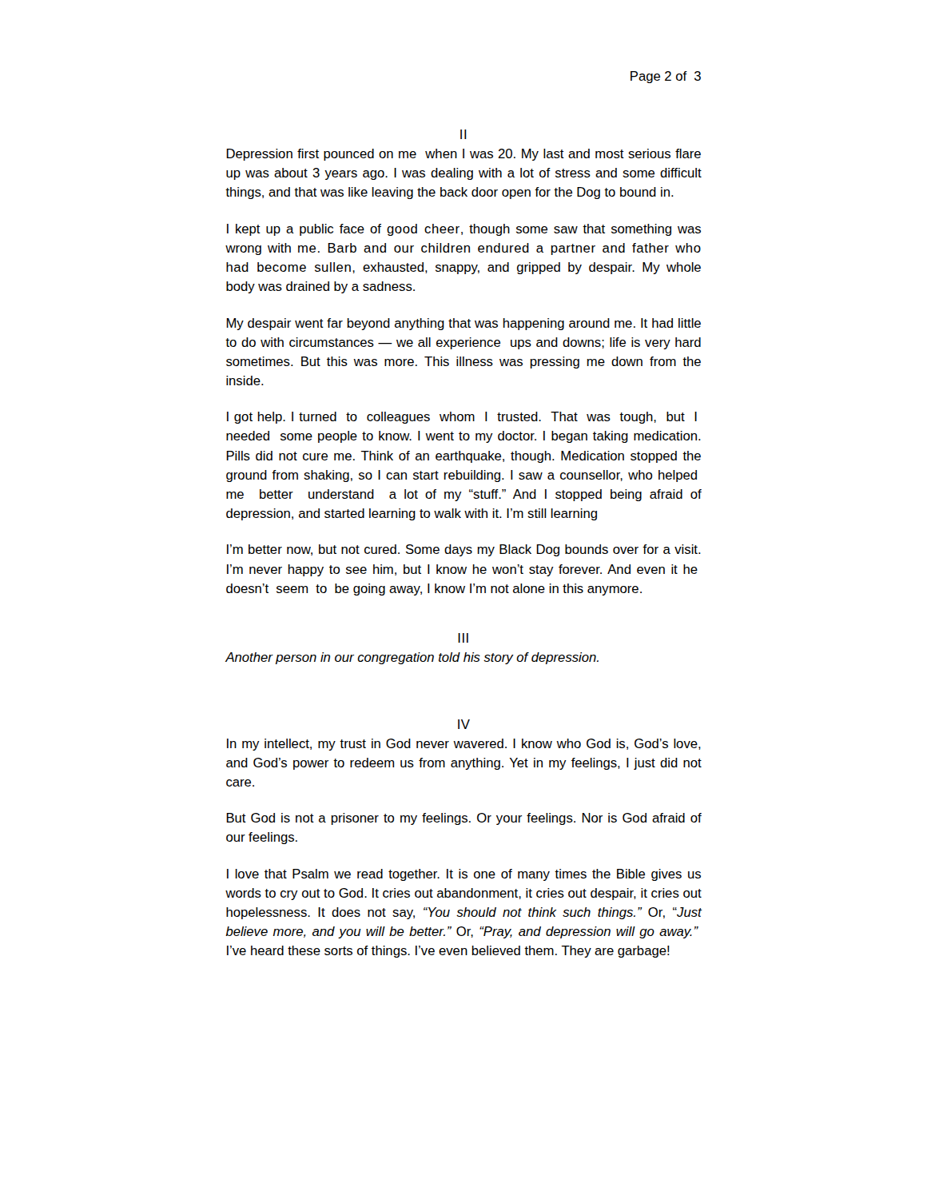Page 2 of 3
II
Depression first pounced on me when I was 20. My last and most serious flare up was about 3 years ago. I was dealing with a lot of stress and some difficult things, and that was like leaving the back door open for the Dog to bound in.
I kept up a public face of good cheer, though some saw that something was wrong with me. Barb and our children endured a partner and father who had become sullen, exhausted, snappy, and gripped by despair. My whole body was drained by a sadness.
My despair went far beyond anything that was happening around me. It had little to do with circumstances — we all experience ups and downs; life is very hard sometimes. But this was more. This illness was pressing me down from the inside.
I got help. I turned to colleagues whom I trusted. That was tough, but I needed some people to know. I went to my doctor. I began taking medication. Pills did not cure me. Think of an earthquake, though. Medication stopped the ground from shaking, so I can start rebuilding. I saw a counsellor, who helped me better understand a lot of my “stuff.” And I stopped being afraid of depression, and started learning to walk with it. I’m still learning
I’m better now, but not cured. Some days my Black Dog bounds over for a visit. I’m never happy to see him, but I know he won’t stay forever. And even it he doesn’t seem to be going away, I know I’m not alone in this anymore.
III
Another person in our congregation told his story of depression.
IV
In my intellect, my trust in God never wavered. I know who God is, God’s love, and God’s power to redeem us from anything. Yet in my feelings, I just did not care.
But God is not a prisoner to my feelings. Or your feelings. Nor is God afraid of our feelings.
I love that Psalm we read together. It is one of many times the Bible gives us words to cry out to God. It cries out abandonment, it cries out despair, it cries out hopelessness. It does not say, “You should not think such things.” Or, “Just believe more, and you will be better.” Or, “Pray, and depression will go away.” I’ve heard these sorts of things. I’ve even believed them. They are garbage!